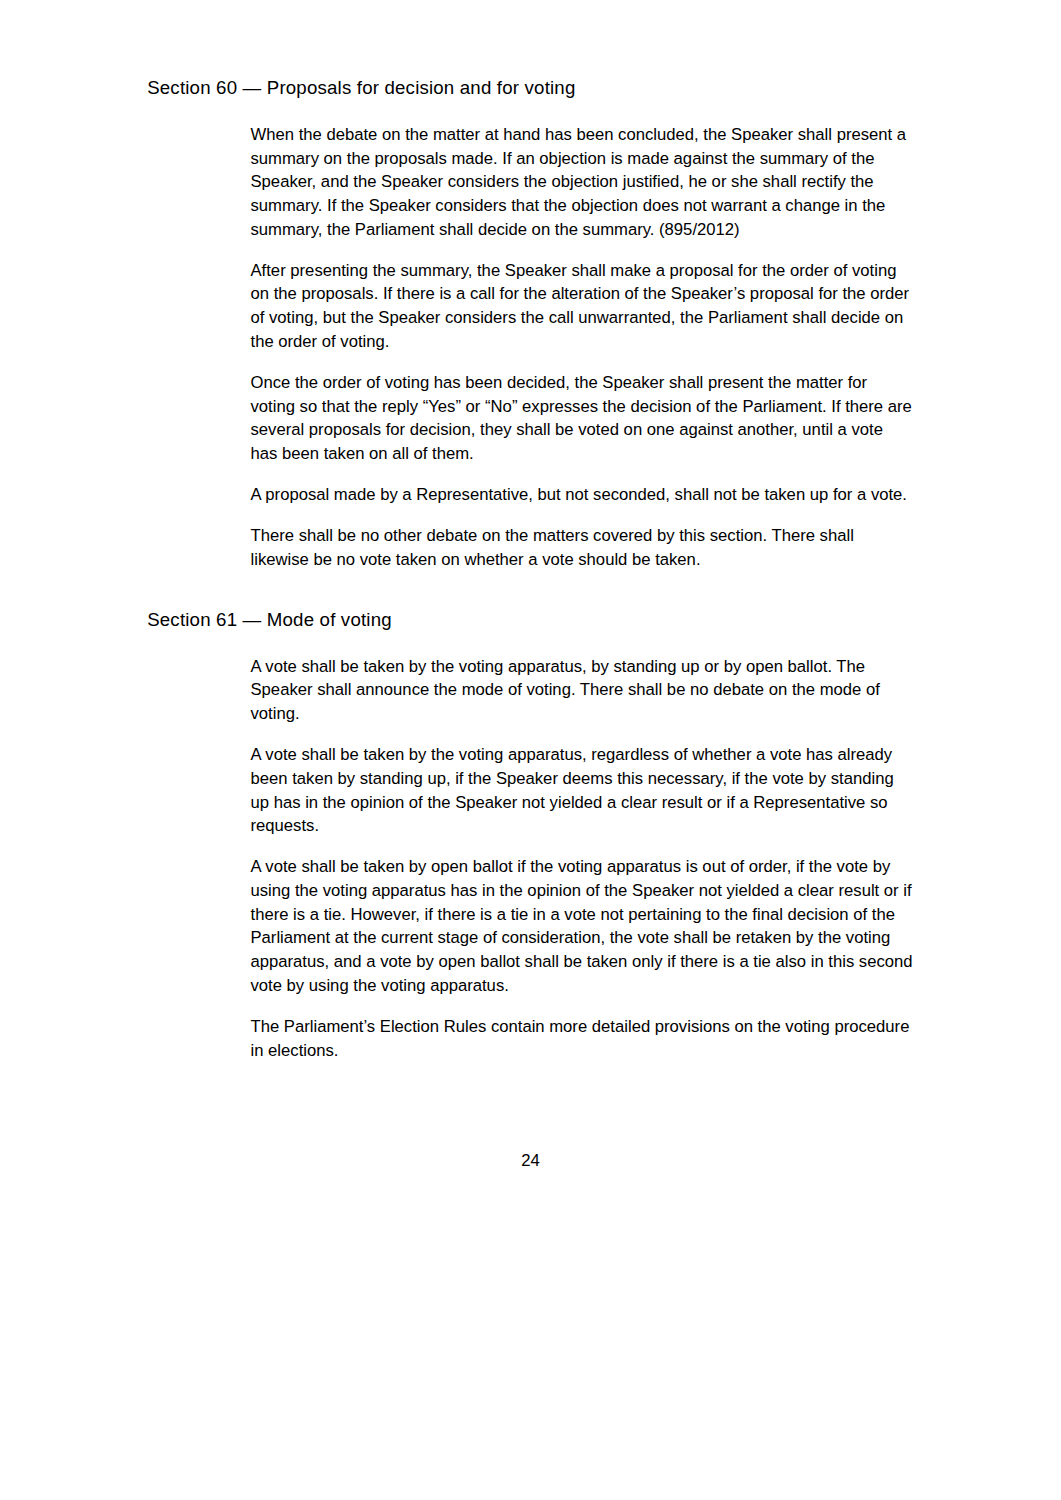Section 60 — Proposals for decision and for voting
When the debate on the matter at hand has been concluded, the Speaker shall present a summary on the proposals made. If an objection is made against the summary of the Speaker, and the Speaker considers the objection justified, he or she shall rectify the summary. If the Speaker considers that the objection does not warrant a change in the summary, the Parliament shall decide on the summary. (895/2012)
After presenting the summary, the Speaker shall make a proposal for the order of voting on the proposals. If there is a call for the alteration of the Speaker’s proposal for the order of voting, but the Speaker considers the call unwarranted, the Parliament shall decide on the order of voting.
Once the order of voting has been decided, the Speaker shall present the matter for voting so that the reply “Yes” or “No” expresses the decision of the Parliament. If there are several proposals for decision, they shall be voted on one against another, until a vote has been taken on all of them.
A proposal made by a Representative, but not seconded, shall not be taken up for a vote.
There shall be no other debate on the matters covered by this section. There shall likewise be no vote taken on whether a vote should be taken.
Section 61 — Mode of voting
A vote shall be taken by the voting apparatus, by standing up or by open ballot. The Speaker shall announce the mode of voting. There shall be no debate on the mode of voting.
A vote shall be taken by the voting apparatus, regardless of whether a vote has already been taken by standing up, if the Speaker deems this necessary, if the vote by standing up has in the opinion of the Speaker not yielded a clear result or if a Representative so requests.
A vote shall be taken by open ballot if the voting apparatus is out of order, if the vote by using the voting apparatus has in the opinion of the Speaker not yielded a clear result or if there is a tie. However, if there is a tie in a vote not pertaining to the final decision of the Parliament at the current stage of consideration, the vote shall be retaken by the voting apparatus, and a vote by open ballot shall be taken only if there is a tie also in this second vote by using the voting apparatus.
The Parliament’s Election Rules contain more detailed provisions on the voting procedure in elections.
24